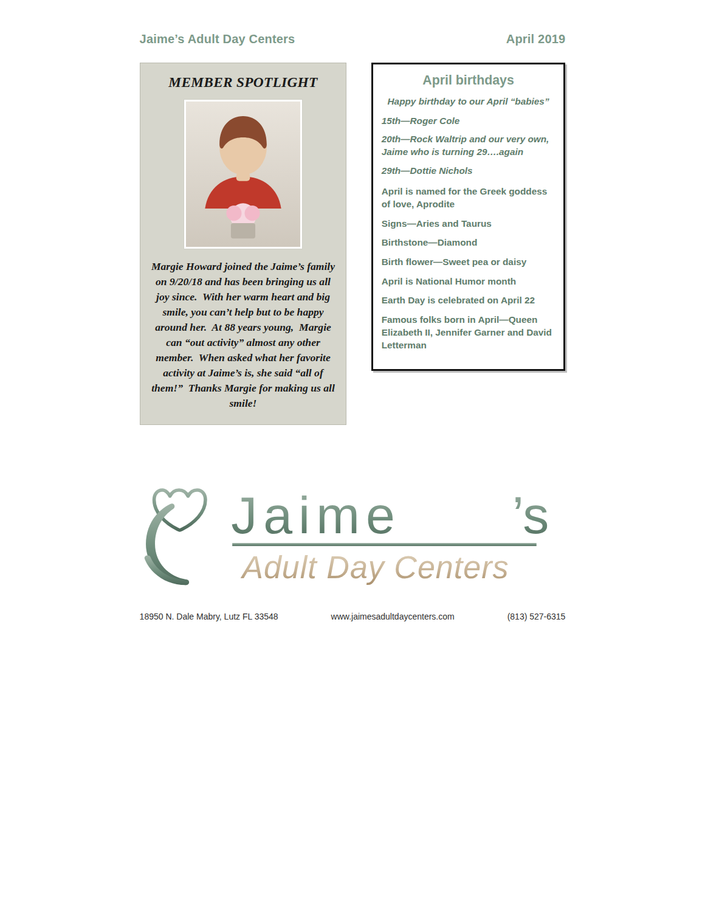Jaime’s Adult Day Centers April 2019
MEMBER SPOTLIGHT
Margie Howard joined the Jaime’s family on 9/20/18 and has been bringing us all joy since. With her warm heart and big smile, you can’t help but to be happy around her. At 88 years young, Margie can “out activity” almost any other member. When asked what her favorite activity at Jaime’s is, she said “all of them!” Thanks Margie for making us all smile!
April birthdays
Happy birthday to our April “babies”
15th—Roger Cole
20th—Rock Waltrip and our very own, Jaime who is turning 29….again
29th—Dottie Nichols
April is named for the Greek goddess of love, Aprodite
Signs—Aries and Taurus
Birthstone—Diamond
Birth flower—Sweet pea or daisy
April is National Humor month
Earth Day is celebrated on April 22
Famous folks born in April—Queen Elizabeth II, Jennifer Garner and David Letterman
Jaime ’s Adult Day Centers
18950 N. Dale Mabry, Lutz FL 33548 www.jaimesadultdaycenters.com (813) 527-6315